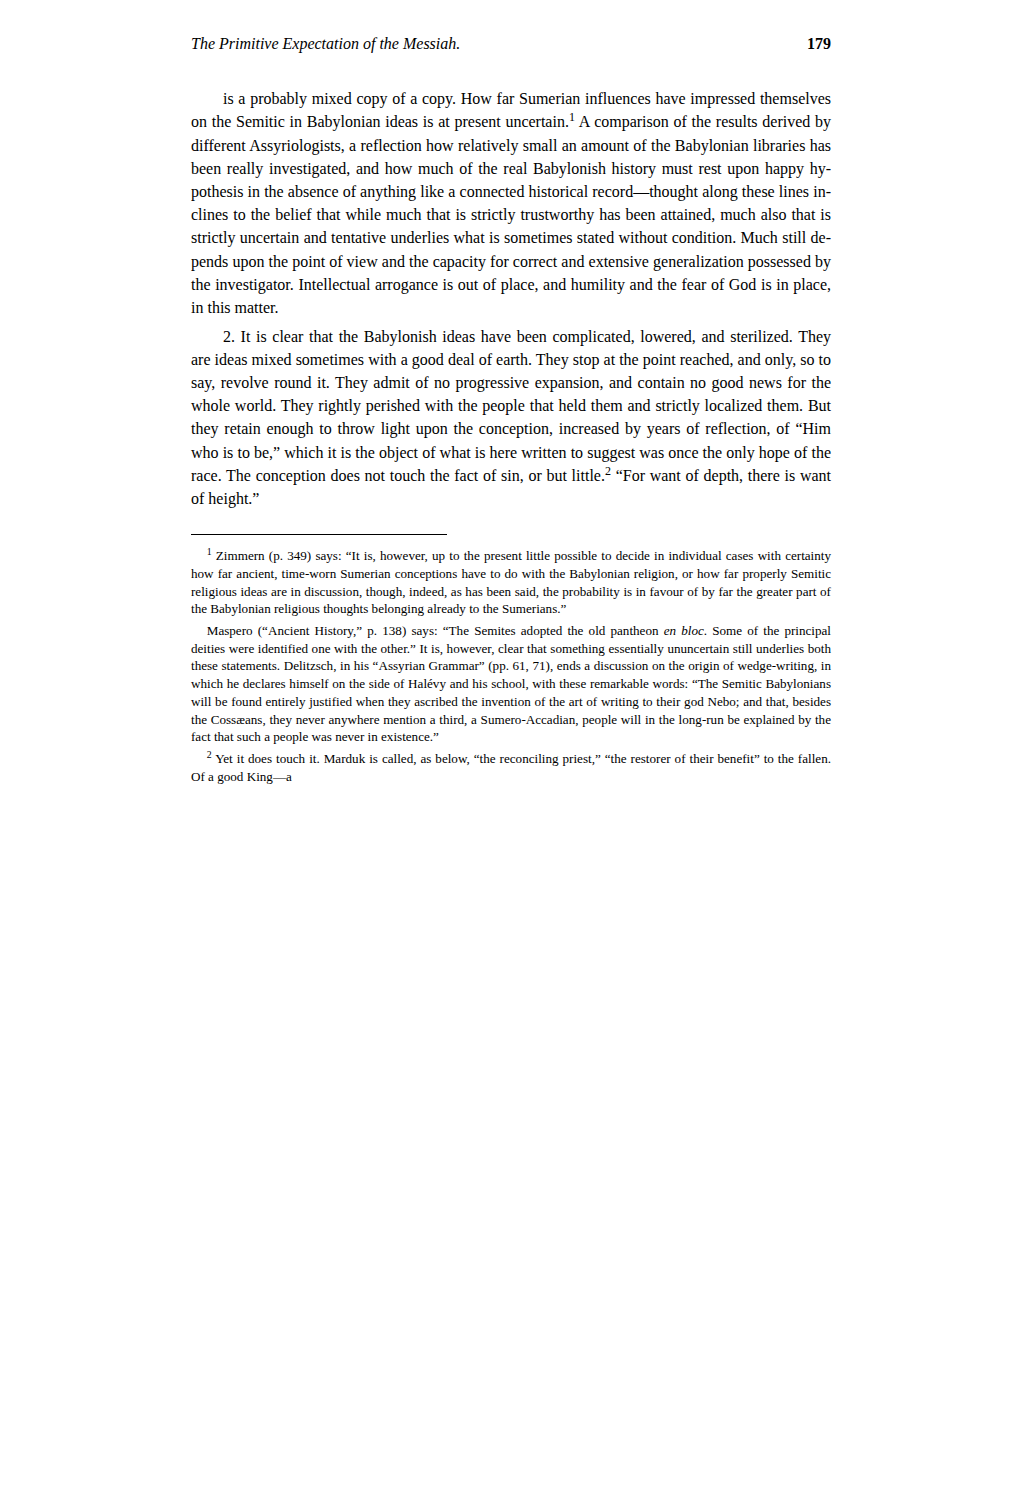The Primitive Expectation of the Messiah. 179
is a probably mixed copy of a copy. How far Sumerian influences have impressed themselves on the Semitic in Babylonian ideas is at present uncertain.1 A comparison of the results derived by different Assyriologists, a reflection how relatively small an amount of the Babylonian libraries has been really investigated, and how much of the real Babylonish history must rest upon happy hypothesis in the absence of anything like a connected historical record—thought along these lines inclines to the belief that while much that is strictly trustworthy has been attained, much also that is strictly uncertain and tentative underlies what is sometimes stated without condition. Much still depends upon the point of view and the capacity for correct and extensive generalization possessed by the investigator. Intellectual arrogance is out of place, and humility and the fear of God is in place, in this matter.
2. It is clear that the Babylonish ideas have been complicated, lowered, and sterilized. They are ideas mixed sometimes with a good deal of earth. They stop at the point reached, and only, so to say, revolve round it. They admit of no progressive expansion, and contain no good news for the whole world. They rightly perished with the people that held them and strictly localized them. But they retain enough to throw light upon the conception, increased by years of reflection, of “Him who is to be,” which it is the object of what is here written to suggest was once the only hope of the race. The conception does not touch the fact of sin, or but little.2 “For want of depth, there is want of height.”
1 Zimmern (p. 349) says: “It is, however, up to the present little possible to decide in individual cases with certainty how far ancient, time-worn Sumerian conceptions have to do with the Babylonian religion, or how far properly Semitic religious ideas are in discussion, though, indeed, as has been said, the probability is in favour of by far the greater part of the Babylonian religious thoughts belonging already to the Sumerians.”
Maspero (“Ancient History,” p. 138) says: “The Semites adopted the old pantheon en bloc. Some of the principal deities were identified one with the other.” It is, however, clear that something essentially ununcertain still underlies both these statements. Delitzsch, in his “Assyrian Grammar” (pp. 61, 71), ends a discussion on the origin of wedge-writing, in which he declares himself on the side of Halévy and his school, with these remarkable words: “The Semitic Babylonians will be found entirely justified when they ascribed the invention of the art of writing to their god Nebo; and that, besides the Cossæans, they never anywhere mention a third, a Sumero-Accadian, people will in the long-run be explained by the fact that such a people was never in existence.”
2 Yet it does touch it. Marduk is called, as below, “the reconciling priest,” “the restorer of their benefit” to the fallen. Of a good King—a